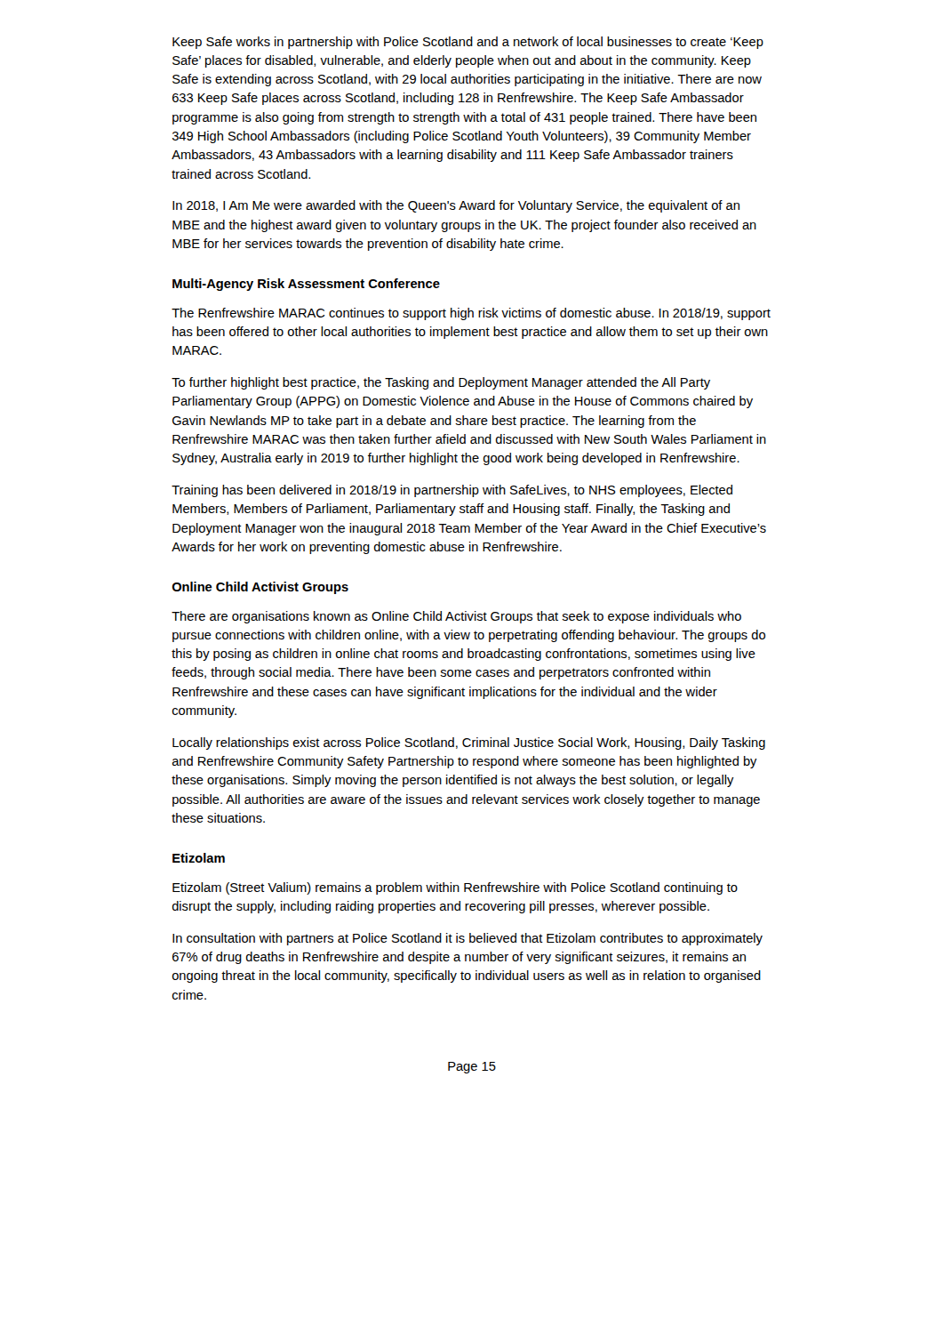Keep Safe works in partnership with Police Scotland and a network of local businesses to create ‘Keep Safe’ places for disabled, vulnerable, and elderly people when out and about in the community. Keep Safe is extending across Scotland, with 29 local authorities participating in the initiative. There are now 633 Keep Safe places across Scotland, including 128 in Renfrewshire. The Keep Safe Ambassador programme is also going from strength to strength with a total of 431 people trained. There have been 349 High School Ambassadors (including Police Scotland Youth Volunteers), 39 Community Member Ambassadors, 43 Ambassadors with a learning disability and 111 Keep Safe Ambassador trainers trained across Scotland.
In 2018, I Am Me were awarded with the Queen's Award for Voluntary Service, the equivalent of an MBE and the highest award given to voluntary groups in the UK. The project founder also received an MBE for her services towards the prevention of disability hate crime.
Multi-Agency Risk Assessment Conference
The Renfrewshire MARAC continues to support high risk victims of domestic abuse. In 2018/19, support has been offered to other local authorities to implement best practice and allow them to set up their own MARAC.
To further highlight best practice, the Tasking and Deployment Manager attended the All Party Parliamentary Group (APPG) on Domestic Violence and Abuse in the House of Commons chaired by Gavin Newlands MP to take part in a debate and share best practice. The learning from the Renfrewshire MARAC was then taken further afield and discussed with New South Wales Parliament in Sydney, Australia early in 2019 to further highlight the good work being developed in Renfrewshire.
Training has been delivered in 2018/19 in partnership with SafeLives, to NHS employees, Elected Members, Members of Parliament, Parliamentary staff and Housing staff. Finally, the Tasking and Deployment Manager won the inaugural 2018 Team Member of the Year Award in the Chief Executive’s Awards for her work on preventing domestic abuse in Renfrewshire.
Online Child Activist Groups
There are organisations known as Online Child Activist Groups that seek to expose individuals who pursue connections with children online, with a view to perpetrating offending behaviour. The groups do this by posing as children in online chat rooms and broadcasting confrontations, sometimes using live feeds, through social media. There have been some cases and perpetrators confronted within Renfrewshire and these cases can have significant implications for the individual and the wider community.
Locally relationships exist across Police Scotland, Criminal Justice Social Work, Housing, Daily Tasking and Renfrewshire Community Safety Partnership to respond where someone has been highlighted by these organisations. Simply moving the person identified is not always the best solution, or legally possible. All authorities are aware of the issues and relevant services work closely together to manage these situations.
Etizolam
Etizolam (Street Valium) remains a problem within Renfrewshire with Police Scotland continuing to disrupt the supply, including raiding properties and recovering pill presses, wherever possible.
In consultation with partners at Police Scotland it is believed that Etizolam contributes to approximately 67% of drug deaths in Renfrewshire and despite a number of very significant seizures, it remains an ongoing threat in the local community, specifically to individual users as well as in relation to organised crime.
Page 15